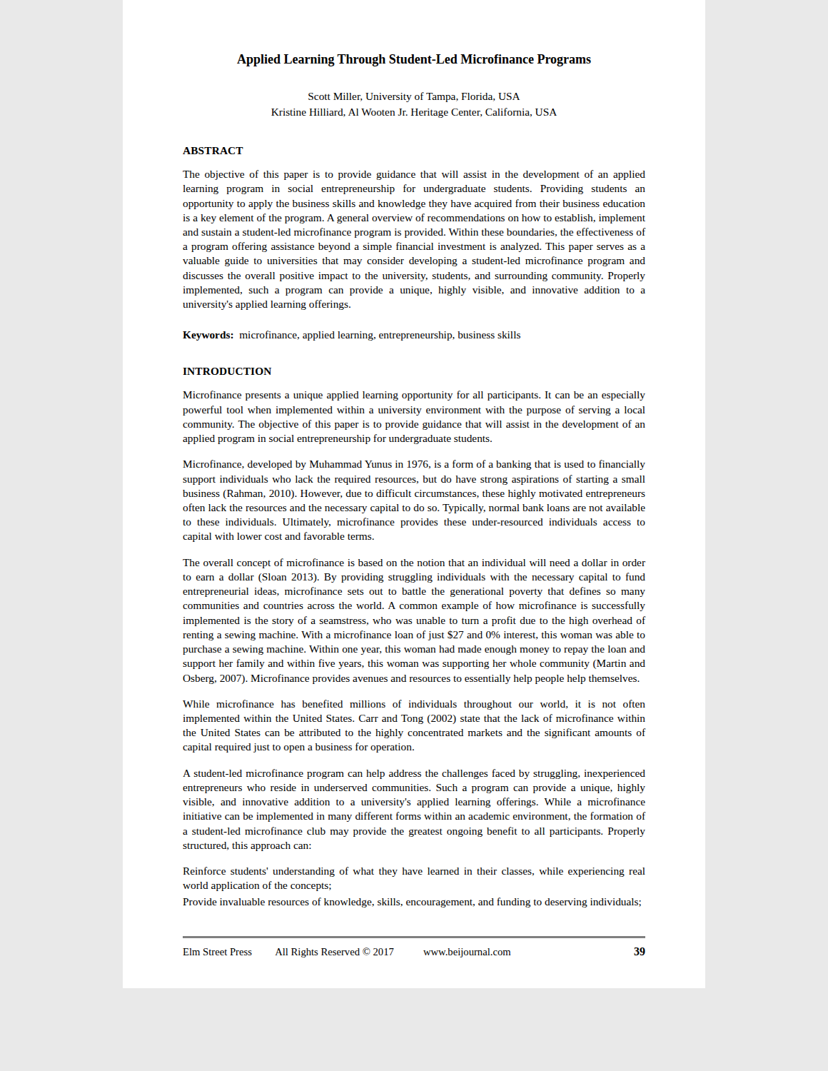Applied Learning Through Student-Led Microfinance Programs
Scott Miller, University of Tampa, Florida, USA
Kristine Hilliard, Al Wooten Jr. Heritage Center, California, USA
ABSTRACT
The objective of this paper is to provide guidance that will assist in the development of an applied learning program in social entrepreneurship for undergraduate students. Providing students an opportunity to apply the business skills and knowledge they have acquired from their business education is a key element of the program. A general overview of recommendations on how to establish, implement and sustain a student-led microfinance program is provided. Within these boundaries, the effectiveness of a program offering assistance beyond a simple financial investment is analyzed. This paper serves as a valuable guide to universities that may consider developing a student-led microfinance program and discusses the overall positive impact to the university, students, and surrounding community. Properly implemented, such a program can provide a unique, highly visible, and innovative addition to a university's applied learning offerings.
Keywords: microfinance, applied learning, entrepreneurship, business skills
INTRODUCTION
Microfinance presents a unique applied learning opportunity for all participants. It can be an especially powerful tool when implemented within a university environment with the purpose of serving a local community. The objective of this paper is to provide guidance that will assist in the development of an applied program in social entrepreneurship for undergraduate students.
Microfinance, developed by Muhammad Yunus in 1976, is a form of a banking that is used to financially support individuals who lack the required resources, but do have strong aspirations of starting a small business (Rahman, 2010). However, due to difficult circumstances, these highly motivated entrepreneurs often lack the resources and the necessary capital to do so. Typically, normal bank loans are not available to these individuals. Ultimately, microfinance provides these under-resourced individuals access to capital with lower cost and favorable terms.
The overall concept of microfinance is based on the notion that an individual will need a dollar in order to earn a dollar (Sloan 2013). By providing struggling individuals with the necessary capital to fund entrepreneurial ideas, microfinance sets out to battle the generational poverty that defines so many communities and countries across the world. A common example of how microfinance is successfully implemented is the story of a seamstress, who was unable to turn a profit due to the high overhead of renting a sewing machine. With a microfinance loan of just $27 and 0% interest, this woman was able to purchase a sewing machine. Within one year, this woman had made enough money to repay the loan and support her family and within five years, this woman was supporting her whole community (Martin and Osberg, 2007). Microfinance provides avenues and resources to essentially help people help themselves.
While microfinance has benefited millions of individuals throughout our world, it is not often implemented within the United States. Carr and Tong (2002) state that the lack of microfinance within the United States can be attributed to the highly concentrated markets and the significant amounts of capital required just to open a business for operation.
A student-led microfinance program can help address the challenges faced by struggling, inexperienced entrepreneurs who reside in underserved communities. Such a program can provide a unique, highly visible, and innovative addition to a university's applied learning offerings. While a microfinance initiative can be implemented in many different forms within an academic environment, the formation of a student-led microfinance club may provide the greatest ongoing benefit to all participants. Properly structured, this approach can:
Reinforce students' understanding of what they have learned in their classes, while experiencing real world application of the concepts;
Provide invaluable resources of knowledge, skills, encouragement, and funding to deserving individuals;
Elm Street Press All Rights Reserved © 2017 www.beijournal.com 39